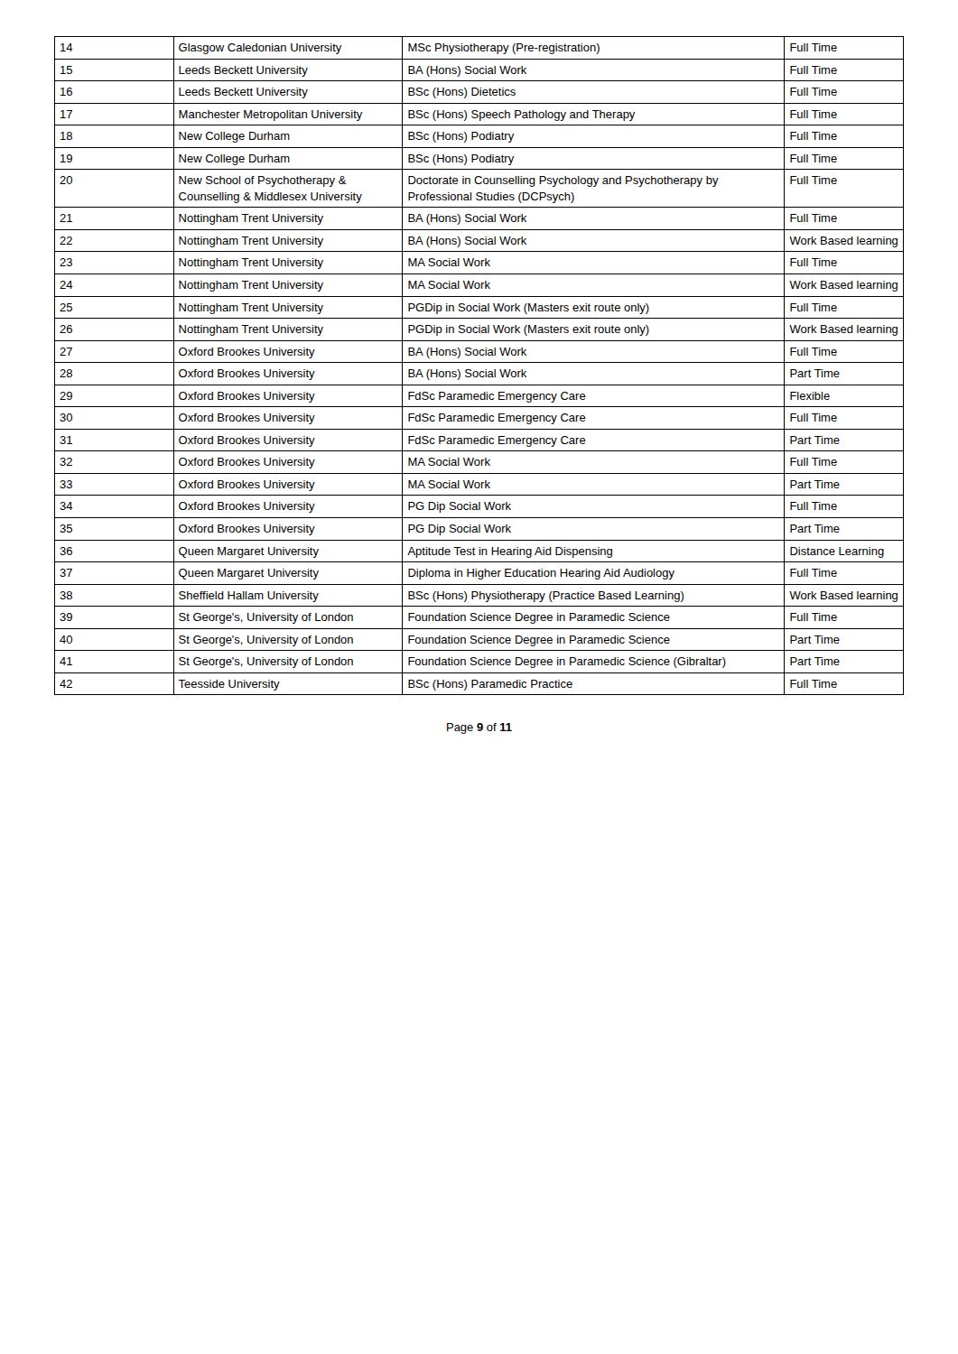| 14 | Glasgow Caledonian University | MSc Physiotherapy (Pre-registration) | Full Time |
| 15 | Leeds Beckett University | BA (Hons) Social Work | Full Time |
| 16 | Leeds Beckett University | BSc (Hons) Dietetics | Full Time |
| 17 | Manchester Metropolitan University | BSc (Hons) Speech Pathology and Therapy | Full Time |
| 18 | New College Durham | BSc (Hons) Podiatry | Full Time |
| 19 | New College Durham | BSc (Hons) Podiatry | Full Time |
| 20 | New School of Psychotherapy & Counselling & Middlesex University | Doctorate in Counselling Psychology and Psychotherapy by Professional Studies (DCPsych) | Full Time |
| 21 | Nottingham Trent University | BA (Hons) Social Work | Full Time |
| 22 | Nottingham Trent University | BA (Hons) Social Work | Work Based learning |
| 23 | Nottingham Trent University | MA Social Work | Full Time |
| 24 | Nottingham Trent University | MA Social Work | Work Based learning |
| 25 | Nottingham Trent University | PGDip in Social Work (Masters exit route only) | Full Time |
| 26 | Nottingham Trent University | PGDip in Social Work (Masters exit route only) | Work Based learning |
| 27 | Oxford Brookes University | BA (Hons) Social Work | Full Time |
| 28 | Oxford Brookes University | BA (Hons) Social Work | Part Time |
| 29 | Oxford Brookes University | FdSc Paramedic Emergency Care | Flexible |
| 30 | Oxford Brookes University | FdSc Paramedic Emergency Care | Full Time |
| 31 | Oxford Brookes University | FdSc Paramedic Emergency Care | Part Time |
| 32 | Oxford Brookes University | MA Social Work | Full Time |
| 33 | Oxford Brookes University | MA Social Work | Part Time |
| 34 | Oxford Brookes University | PG Dip Social Work | Full Time |
| 35 | Oxford Brookes University | PG Dip Social Work | Part Time |
| 36 | Queen Margaret University | Aptitude Test in Hearing Aid Dispensing | Distance Learning |
| 37 | Queen Margaret University | Diploma in Higher Education Hearing Aid Audiology | Full Time |
| 38 | Sheffield Hallam University | BSc (Hons) Physiotherapy (Practice Based Learning) | Work Based learning |
| 39 | St George's, University of London | Foundation Science Degree in Paramedic Science | Full Time |
| 40 | St George's, University of London | Foundation Science Degree in Paramedic Science | Part Time |
| 41 | St George's, University of London | Foundation Science Degree in Paramedic Science (Gibraltar) | Part Time |
| 42 | Teesside University | BSc (Hons) Paramedic Practice | Full Time |
Page 9 of 11